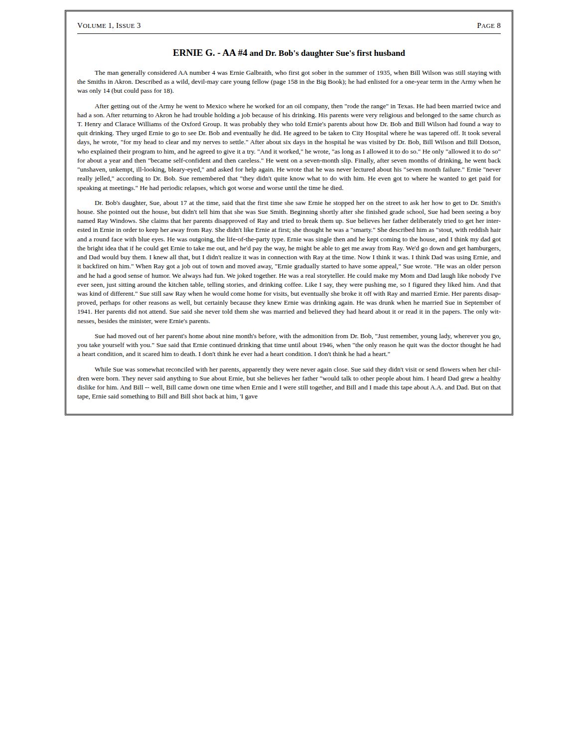VOLUME 1, ISSUE 3 PAGE 8
ERNIE G. - AA #4 and Dr. Bob's daughter Sue's first husband
The man generally considered AA number 4 was Ernie Galbraith, who first got sober in the summer of 1935, when Bill Wilson was still staying with the Smiths in Akron. Described as a wild, devil-may care young fellow (page 158 in the Big Book); he had enlisted for a one-year term in the Army when he was only 14 (but could pass for 18).
After getting out of the Army he went to Mexico where he worked for an oil company, then "rode the range" in Texas. He had been married twice and had a son. After returning to Akron he had trouble holding a job because of his drinking. His parents were very religious and belonged to the same church as T. Henry and Clarace Williams of the Oxford Group. It was probably they who told Ernie's parents about how Dr. Bob and Bill Wilson had found a way to quit drinking. They urged Ernie to go to see Dr. Bob and eventually he did. He agreed to be taken to City Hospital where he was tapered off. It took several days, he wrote, "for my head to clear and my nerves to settle." After about six days in the hospital he was visited by Dr. Bob, Bill Wilson and Bill Dotson, who explained their program to him, and he agreed to give it a try. "And it worked," he wrote, "as long as I allowed it to do so." He only "allowed it to do so" for about a year and then "became self-confident and then careless." He went on a seven-month slip. Finally, after seven months of drinking, he went back "unshaven, unkempt, ill-looking, bleary-eyed," and asked for help again. He wrote that he was never lectured about his "seven month failure." Ernie "never really jelled," according to Dr. Bob. Sue remembered that "they didn't quite know what to do with him. He even got to where he wanted to get paid for speaking at meetings." He had periodic relapses, which got worse and worse until the time he died.
Dr. Bob's daughter, Sue, about 17 at the time, said that the first time she saw Ernie he stopped her on the street to ask her how to get to Dr. Smith's house. She pointed out the house, but didn't tell him that she was Sue Smith. Beginning shortly after she finished grade school, Sue had been seeing a boy named Ray Windows. She claims that her parents disapproved of Ray and tried to break them up. Sue believes her father deliberately tried to get her interested in Ernie in order to keep her away from Ray. She didn't like Ernie at first; she thought he was a "smarty." She described him as "stout, with reddish hair and a round face with blue eyes. He was outgoing, the life-of-the-party type. Ernie was single then and he kept coming to the house, and I think my dad got the bright idea that if he could get Ernie to take me out, and he'd pay the way, he might be able to get me away from Ray. We'd go down and get hamburgers, and Dad would buy them. I knew all that, but I didn't realize it was in connection with Ray at the time. Now I think it was. I think Dad was using Ernie, and it backfired on him." When Ray got a job out of town and moved away, "Ernie gradually started to have some appeal," Sue wrote. "He was an older person and he had a good sense of humor. We always had fun. We joked together. He was a real storyteller. He could make my Mom and Dad laugh like nobody I've ever seen, just sitting around the kitchen table, telling stories, and drinking coffee. Like I say, they were pushing me, so I figured they liked him. And that was kind of different." Sue still saw Ray when he would come home for visits, but eventually she broke it off with Ray and married Ernie. Her parents disapproved, perhaps for other reasons as well, but certainly because they knew Ernie was drinking again. He was drunk when he married Sue in September of 1941. Her parents did not attend. Sue said she never told them she was married and believed they had heard about it or read it in the papers. The only witnesses, besides the minister, were Ernie's parents.
Sue had moved out of her parent's home about nine month's before, with the admonition from Dr. Bob, "Just remember, young lady, wherever you go, you take yourself with you." Sue said that Ernie continued drinking that time until about 1946, when "the only reason he quit was the doctor thought he had a heart condition, and it scared him to death. I don't think he ever had a heart condition. I don't think he had a heart."
While Sue was somewhat reconciled with her parents, apparently they were never again close. Sue said they didn't visit or send flowers when her children were born. They never said anything to Sue about Ernie, but she believes her father "would talk to other people about him. I heard Dad grew a healthy dislike for him. And Bill -- well, Bill came down one time when Ernie and I were still together, and Bill and I made this tape about A.A. and Dad. But on that tape, Ernie said something to Bill and Bill shot back at him, 'I gave